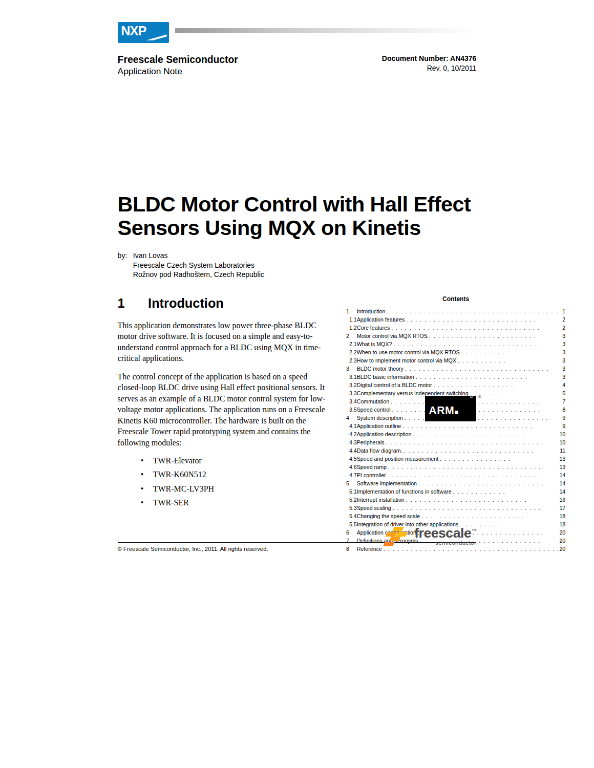NXP
Freescale Semiconductor
Application Note
Document Number: AN4376
Rev. 0, 10/2011
BLDC Motor Control with Hall Effect Sensors Using MQX on Kinetis
| by: | Ivan Lovas |
| | Freescale Czech System Laboratories |
| | Rožnov pod Radhoštem, Czech Republic |
1 Introduction
This application demonstrates low power three-phase BLDC motor drive software. It is focused on a simple and easy-to-understand control approach for a BLDC using MQX in time-critical applications.
The control concept of the application is based on a speed closed-loop BLDC drive using Hall effect positional sensors. It serves as an example of a BLDC motor control system for low-voltage motor applications. The application runs on a Freescale Kinetis K60 microcontroller. The hardware is built on the Freescale Tower rapid prototyping system and contains the following modules:
TWR-Elevator
TWR-K60N512
TWR-MC-LV3PH
TWR-SER
Contents
| 1 | | Introduction . . . . . . . . . . . . . . . . . . . . . . . . . . . . . . . . . . . . . . | 1 |
| | 1.1 | Application features . . . . . . . . . . . . . . . . . . . . . . . . . . . . . | 2 |
| | 1.2 | Core features . . . . . . . . . . . . . . . . . . . . . . . . . . . . . . . . . | 2 |
| 2 | | Motor control via MQX RTOS . . . . . . . . . . . . . . . . . . . . . . . . | 3 |
| | 2.1 | What is MQX? . . . . . . . . . . . . . . . . . . . . . . . . . . . . . . . . | 3 |
| | 2.2 | When to use motor control via MQX RTOS . . . . . . . . . . | 3 |
| | 2.3 | How to implement motor control via MQX . . . . . . . . . . . | 3 |
| 3 | | BLDC motor theory . . . . . . . . . . . . . . . . . . . . . . . . . . . . . . . . | 3 |
| | 3.1 | BLDC basic information . . . . . . . . . . . . . . . . . . . . . . . . . | 3 |
| | 3.2 | Digital control of a BLDC motor . . . . . . . . . . . . . . . . . . | 4 |
| | 3.3 | Complementary versus independent switching . . . . . . . | 5 |
| | 3.4 | Commutation . . . . . . . . . . . . . . . . . . . . . . . . . . . . . . . . . | 7 |
| | 3.5 | Speed control . . . . . . . . . . . . . . . . . . . . . . . . . . . . . . . . . | 8 |
| 4 | | System description . . . . . . . . . . . . . . . . . . . . . . . . . . . . . . . . | 9 |
| | 4.1 | Application outline . . . . . . . . . . . . . . . . . . . . . . . . . . . . . | 9 |
| | 4.2 | Application description . . . . . . . . . . . . . . . . . . . . . . . . . | 10 |
| | 4.3 | Peripherals . . . . . . . . . . . . . . . . . . . . . . . . . . . . . . . . . . . | 10 |
| | 4.4 | Data flow diagram. . . . . . . . . . . . . . . . . . . . . . . . . . . . . . | 11 |
| | 4.5 | Speed and position measurement . . . . . . . . . . . . . . . . | 13 |
| | 4.6 | Speed ramp . . . . . . . . . . . . . . . . . . . . . . . . . . . . . . . . . . | 13 |
| | 4.7 | PI controller . . . . . . . . . . . . . . . . . . . . . . . . . . . . . . . . . . | 14 |
| 5 | | Software implementation . . . . . . . . . . . . . . . . . . . . . . . . . . . . | 14 |
| | 5.1 | Implementation of functions in software . . . . . . . . . . . . | 14 |
| | 5.2 | Interrupt installation . . . . . . . . . . . . . . . . . . . . . . . . . . . | 16 |
| | 5.3 | Speed scaling . . . . . . . . . . . . . . . . . . . . . . . . . . . . . . . . . | 17 |
| | 5.4 | Changing the speed scale . . . . . . . . . . . . . . . . . . . . . . . | 18 |
| | 5.5 | Integration of driver into other applications. . . . . . . . . . | 18 |
| 6 | | Application configuration . . . . . . . . . . . . . . . . . . . . . . . . . . . . | 20 |
| 7 | | Definitions and acronyms . . . . . . . . . . . . . . . . . . . . . . . . . . . | 20 |
| 8 | | Reference . . . . . . . . . . . . . . . . . . . . . . . . . . . . . . . . . . . . . . . | 20 |
POWERED
ARM
®
© Freescale Semiconductor, Inc., 2011. All rights reserved.
freescale™
semiconductor